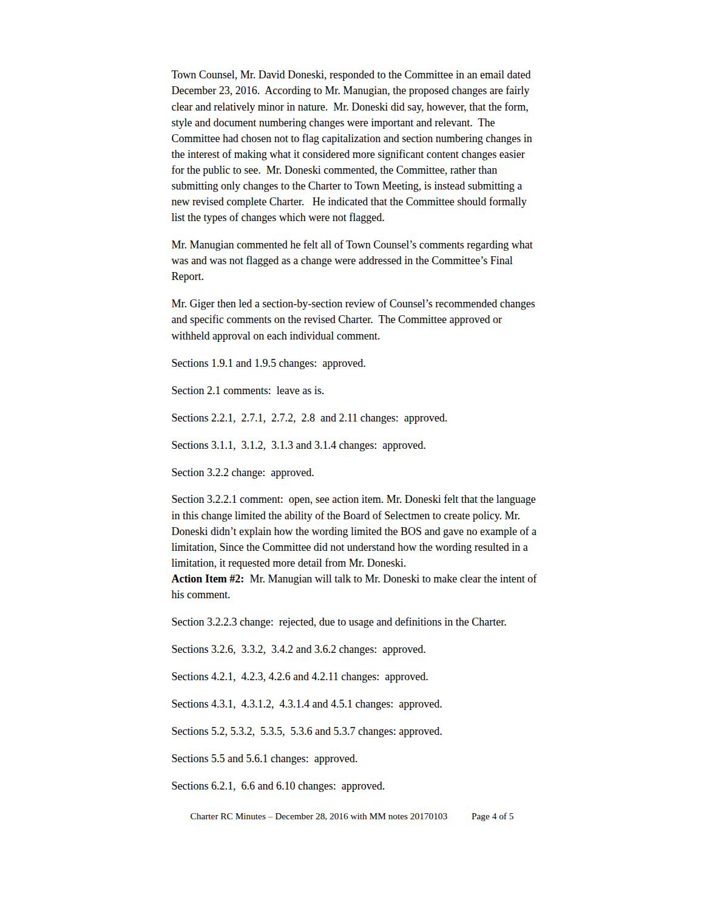Town Counsel, Mr. David Doneski, responded to the Committee in an email dated December 23, 2016. According to Mr. Manugian, the proposed changes are fairly clear and relatively minor in nature. Mr. Doneski did say, however, that the form, style and document numbering changes were important and relevant. The Committee had chosen not to flag capitalization and section numbering changes in the interest of making what it considered more significant content changes easier for the public to see. Mr. Doneski commented, the Committee, rather than submitting only changes to the Charter to Town Meeting, is instead submitting a new revised complete Charter. He indicated that the Committee should formally list the types of changes which were not flagged.
Mr. Manugian commented he felt all of Town Counsel’s comments regarding what was and was not flagged as a change were addressed in the Committee’s Final Report.
Mr. Giger then led a section-by-section review of Counsel’s recommended changes and specific comments on the revised Charter. The Committee approved or withheld approval on each individual comment.
Sections 1.9.1 and 1.9.5 changes: approved.
Section 2.1 comments: leave as is.
Sections 2.2.1, 2.7.1, 2.7.2, 2.8 and 2.11 changes: approved.
Sections 3.1.1, 3.1.2, 3.1.3 and 3.1.4 changes: approved.
Section 3.2.2 change: approved.
Section 3.2.2.1 comment: open, see action item. Mr. Doneski felt that the language in this change limited the ability of the Board of Selectmen to create policy. Mr. Doneski didn’t explain how the wording limited the BOS and gave no example of a limitation, Since the Committee did not understand how the wording resulted in a limitation, it requested more detail from Mr. Doneski.
Action Item #2: Mr. Manugian will talk to Mr. Doneski to make clear the intent of his comment.
Section 3.2.2.3 change: rejected, due to usage and definitions in the Charter.
Sections 3.2.6, 3.3.2, 3.4.2 and 3.6.2 changes: approved.
Sections 4.2.1, 4.2.3, 4.2.6 and 4.2.11 changes: approved.
Sections 4.3.1, 4.3.1.2, 4.3.1.4 and 4.5.1 changes: approved.
Sections 5.2, 5.3.2, 5.3.5, 5.3.6 and 5.3.7 changes: approved.
Sections 5.5 and 5.6.1 changes: approved.
Sections 6.2.1, 6.6 and 6.10 changes: approved.
Charter RC Minutes – December 28, 2016 with MM notes 20170103Page 4 of 5